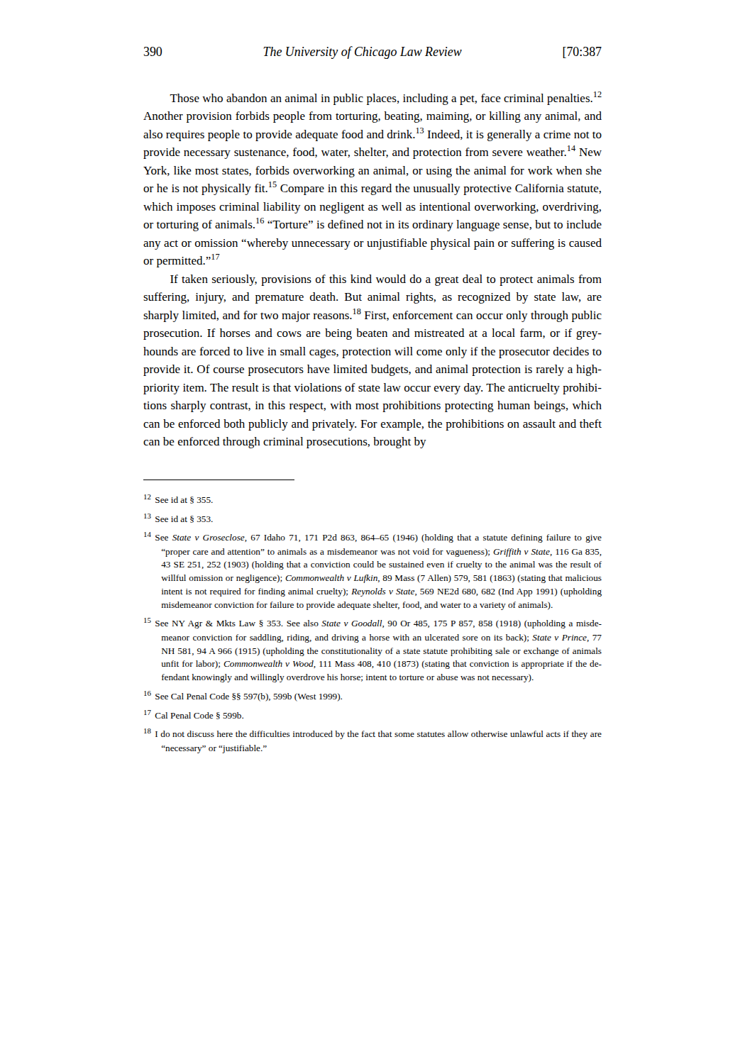390 The University of Chicago Law Review [70:387
Those who abandon an animal in public places, including a pet, face criminal penalties.12 Another provision forbids people from torturing, beating, maiming, or killing any animal, and also requires people to provide adequate food and drink.13 Indeed, it is generally a crime not to provide necessary sustenance, food, water, shelter, and protection from severe weather.14 New York, like most states, forbids overworking an animal, or using the animal for work when she or he is not physically fit.15 Compare in this regard the unusually protective California statute, which imposes criminal liability on negligent as well as intentional overworking, overdriving, or torturing of animals.16 “Torture” is defined not in its ordinary language sense, but to include any act or omission “whereby unnecessary or unjustifiable physical pain or suffering is caused or permitted.”17
If taken seriously, provisions of this kind would do a great deal to protect animals from suffering, injury, and premature death. But animal rights, as recognized by state law, are sharply limited, and for two major reasons.18 First, enforcement can occur only through public prosecution. If horses and cows are being beaten and mistreated at a local farm, or if greyhounds are forced to live in small cages, protection will come only if the prosecutor decides to provide it. Of course prosecutors have limited budgets, and animal protection is rarely a high-priority item. The result is that violations of state law occur every day. The anticruelty prohibitions sharply contrast, in this respect, with most prohibitions protecting human beings, which can be enforced both publicly and privately. For example, the prohibitions on assault and theft can be enforced through criminal prosecutions, brought by
12 See id at § 355.
13 See id at § 353.
14 See State v Groseclose, 67 Idaho 71, 171 P2d 863, 864–65 (1946) (holding that a statute defining failure to give “proper care and attention” to animals as a misdemeanor was not void for vagueness); Griffith v State, 116 Ga 835, 43 SE 251, 252 (1903) (holding that a conviction could be sustained even if cruelty to the animal was the result of willful omission or negligence); Commonwealth v Lufkin, 89 Mass (7 Allen) 579, 581 (1863) (stating that malicious intent is not required for finding animal cruelty); Reynolds v State, 569 NE2d 680, 682 (Ind App 1991) (upholding misdemeanor conviction for failure to provide adequate shelter, food, and water to a variety of animals).
15 See NY Agr & Mkts Law § 353. See also State v Goodall, 90 Or 485, 175 P 857, 858 (1918) (upholding a misdemeanor conviction for saddling, riding, and driving a horse with an ulcerated sore on its back); State v Prince, 77 NH 581, 94 A 966 (1915) (upholding the constitutionality of a state statute prohibiting sale or exchange of animals unfit for labor); Commonwealth v Wood, 111 Mass 408, 410 (1873) (stating that conviction is appropriate if the defendant knowingly and willingly overdrove his horse; intent to torture or abuse was not necessary).
16 See Cal Penal Code §§ 597(b), 599b (West 1999).
17 Cal Penal Code § 599b.
18 I do not discuss here the difficulties introduced by the fact that some statutes allow otherwise unlawful acts if they are “necessary” or “justifiable.”